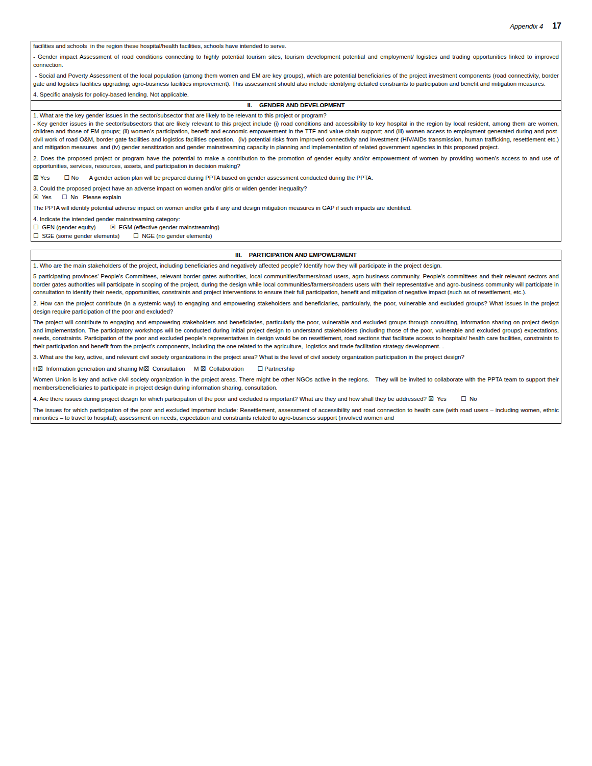Appendix 417
| facilities and schools in the region these hospital/health facilities, schools have intended to serve. - Gender impact Assessment of road conditions connecting to highly potential tourism sites, tourism development potential and employment/ logistics and trading opportunities linked to improved connection. - Social and Poverty Assessment of the local population (among them women and EM are key groups), which are potential beneficiaries of the project investment components (road connectivity, border gate and logistics facilities upgrading; agro-business facilities improvement). This assessment should also include identifying detailed constraints to participation and benefit and mitigation measures. 4. Specific analysis for policy-based lending. Not applicable. |
| II. GENDER AND DEVELOPMENT |
| 1. What are the key gender issues in the sector/subsector that are likely to be relevant to this project or program? - Key gender issues in the sector/subsectors that are likely relevant to this project include (i) road conditions and accessibility to key hospital in the region by local resident, among them are women, children and those of EM groups; (ii) women’s participation, benefit and economic empowerment in the TTF and value chain support; and (iii) women access to employment generated during and post-civil work of road O&M, border gate facilities and logistics facilities operation. (iv) potential risks from improved connectivity and investment (HIV/AIDs transmission, human trafficking, resettlement etc.) and mitigation measures and (iv) gender sensitization and gender mainstreaming capacity in planning and implementation of related government agencies in this proposed project. 2. Does the proposed project or program have the potential to make a contribution to the promotion of gender equity and/or empowerment of women by providing women’s access to and use of opportunities, services, resources, assets, and participation in decision making? ☒ Yes ☐ No A gender action plan will be prepared during PPTA based on gender assessment conducted during the PPTA. 3. Could the proposed project have an adverse impact on women and/or girls or widen gender inequality? ☒ Yes ☐ No Please explain The PPTA will identify potential adverse impact on women and/or girls if any and design mitigation measures in GAP if such impacts are identified. 4. Indicate the intended gender mainstreaming category: ☐ GEN (gender equity) ☒ EGM (effective gender mainstreaming) ☐ SGE (some gender elements) ☐ NGE (no gender elements) |
| III. PARTICIPATION AND EMPOWERMENT |
| 1. Who are the main stakeholders of the project, including beneficiaries and negatively affected people? Identify how they will participate in the project design. 5 participating provinces’ People’s Committees, relevant border gates authorities, local communities/farmers/road users, agro-business community. People’s committees and their relevant sectors and border gates authorities will participate in scoping of the project, during the design while local communities/farmers/roaders users with their representative and agro-business community will participate in consultation to identify their needs, opportunities, constraints and project interventions to ensure their full participation, benefit and mitigation of negative impact (such as of resettlement, etc.). 2. How can the project contribute (in a systemic way) to engaging and empowering stakeholders and beneficiaries, particularly, the poor, vulnerable and excluded groups? What issues in the project design require participation of the poor and excluded? The project will contribute to engaging and empowering stakeholders and beneficiaries, particularly the poor, vulnerable and excluded groups through consulting, information sharing on project design and implementation. The participatory workshops will be conducted during initial project design to understand stakeholders (including those of the poor, vulnerable and excluded groups) expectations, needs, constraints. Participation of the poor and excluded people’s representatives in design would be on resettlement, road sections that facilitate access to hospitals/ health care facilities, constraints to their participation and benefit from the project’s components, including the one related to the agriculture, logistics and trade facilitation strategy development. . 3. What are the key, active, and relevant civil society organizations in the project area? What is the level of civil society organization participation in the project design? H ☒ Information generation and sharing M ☒ Consultation M ☒ Collaboration ☐ Partnership Women Union is key and active civil society organization in the project areas. There might be other NGOs active in the regions. They will be invited to collaborate with the PPTA team to support their members/beneficiaries to participate in project design during information sharing, consultation. 4. Are there issues during project design for which participation of the poor and excluded is important? What are they and how shall they be addressed? ☒ Yes ☐ No The issues for which participation of the poor and excluded important include: Resettlement, assessment of accessibility and road connection to health care (with road users – including women, ethnic minorities – to travel to hospital); assessment on needs, expectation and constraints related to agro-business support (involved women and |